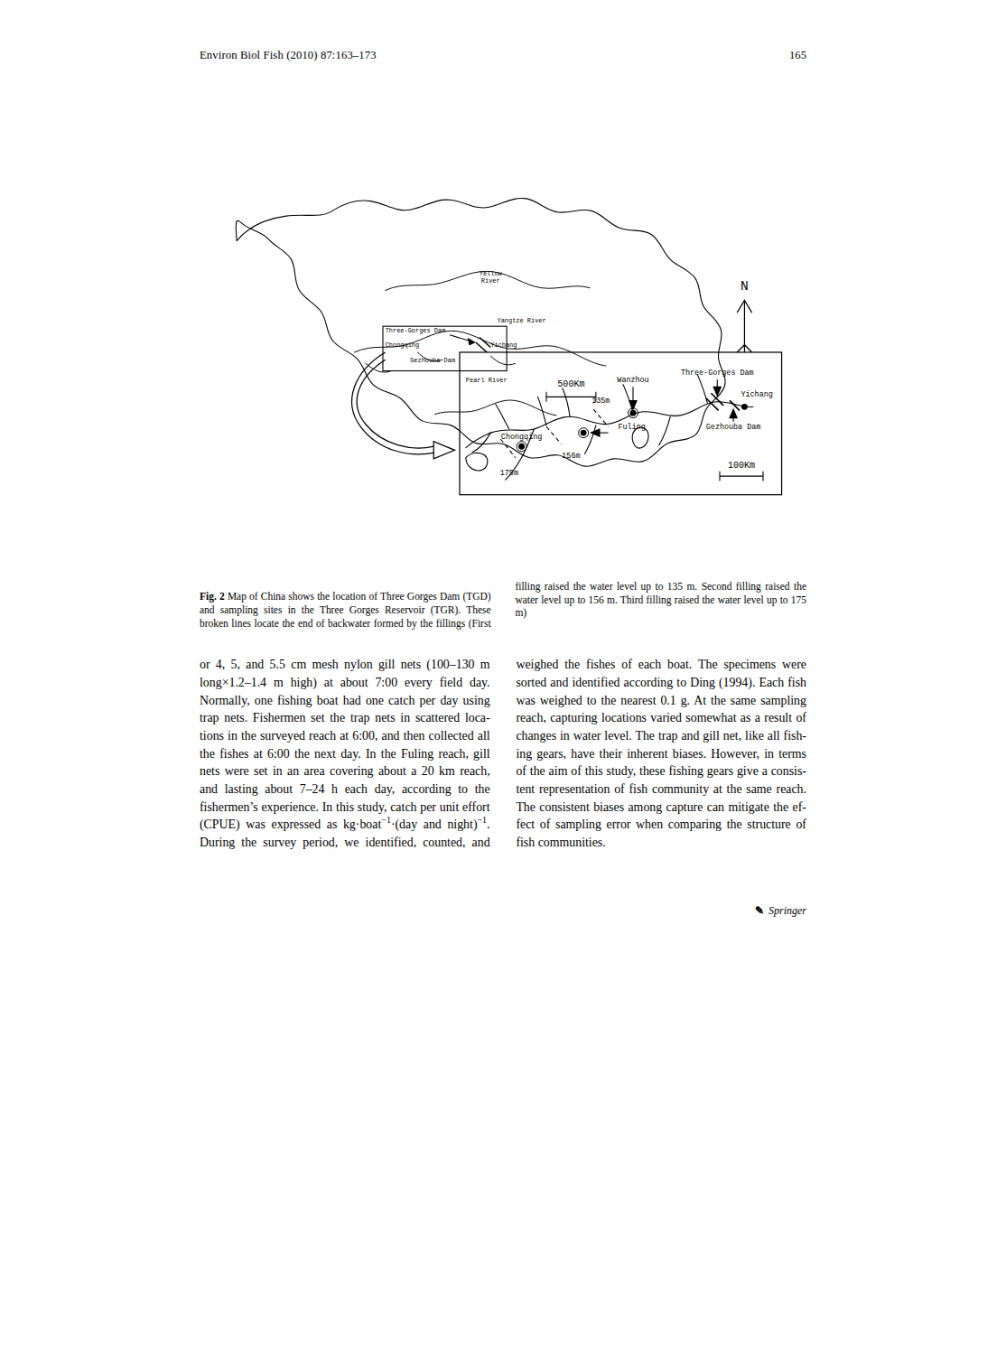Environ Biol Fish (2010) 87:163–173
165
Yellow River Yangtze River Three-Gorges Dam Chongqing Yichang Gezhouba Dam Pearl River 500Km N Wanzhou Three-Gorges Dam Yichang Gezhouba Dam Fuling Chongqing 135m 156m 175m 100Km
Fig. 2 Map of China shows the location of Three Gorges Dam (TGD) and sampling sites in the Three Gorges Reservoir (TGR). These broken lines locate the end of backwater formed by the fillings (First filling raised the water level up to 135 m. Second filling raised the water level up to 156 m. Third filling raised the water level up to 175 m)
or 4, 5, and 5.5 cm mesh nylon gill nets (100–130 m long×1.2–1.4 m high) at about 7:00 every field day. Normally, one fishing boat had one catch per day using trap nets. Fishermen set the trap nets in scattered locations in the surveyed reach at 6:00, and then collected all the fishes at 6:00 the next day. In the Fuling reach, gill nets were set in an area covering about a 20 km reach, and lasting about 7–24 h each day, according to the fishermen’s experience. In this study, catch per unit effort (CPUE) was expressed as kg·boat−1·(day and night)−1. During the survey period, we identified, counted, and weighed the fishes of each boat. The specimens were sorted and identified according to Ding (1994). Each fish was weighed to the nearest 0.1 g. At the same sampling reach, capturing locations varied somewhat as a result of changes in water level. The trap and gill net, like all fishing gears, have their inherent biases. However, in terms of the aim of this study, these fishing gears give a consistent representation of fish community at the same reach. The consistent biases among capture can mitigate the effect of sampling error when comparing the structure of fish communities.
✎ Springer